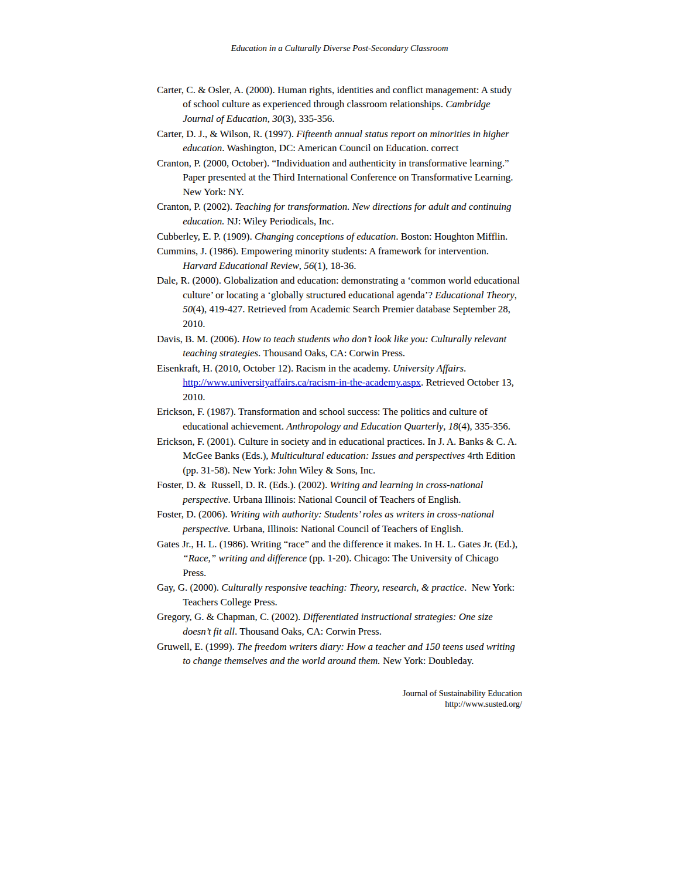Education in a Culturally Diverse Post-Secondary Classroom
Carter, C. & Osler, A. (2000). Human rights, identities and conflict management: A study of school culture as experienced through classroom relationships. Cambridge Journal of Education, 30(3), 335-356.
Carter, D. J., & Wilson, R. (1997). Fifteenth annual status report on minorities in higher education. Washington, DC: American Council on Education. correct
Cranton, P. (2000, October). “Individuation and authenticity in transformative learning.” Paper presented at the Third International Conference on Transformative Learning. New York: NY.
Cranton, P. (2002). Teaching for transformation. New directions for adult and continuing education. NJ: Wiley Periodicals, Inc.
Cubberley, E. P. (1909). Changing conceptions of education. Boston: Houghton Mifflin.
Cummins, J. (1986). Empowering minority students: A framework for intervention. Harvard Educational Review, 56(1), 18-36.
Dale, R. (2000). Globalization and education: demonstrating a ‘common world educational culture’ or locating a ‘globally structured educational agenda’? Educational Theory, 50(4), 419-427. Retrieved from Academic Search Premier database September 28, 2010.
Davis, B. M. (2006). How to teach students who don’t look like you: Culturally relevant teaching strategies. Thousand Oaks, CA: Corwin Press.
Eisenkraft, H. (2010, October 12). Racism in the academy. University Affairs. http://www.universityaffairs.ca/racism-in-the-academy.aspx. Retrieved October 13, 2010.
Erickson, F. (1987). Transformation and school success: The politics and culture of educational achievement. Anthropology and Education Quarterly, 18(4), 335-356.
Erickson, F. (2001). Culture in society and in educational practices. In J. A. Banks & C. A. McGee Banks (Eds.), Multicultural education: Issues and perspectives 4rth Edition (pp. 31-58). New York: John Wiley & Sons, Inc.
Foster, D. & Russell, D. R. (Eds.). (2002). Writing and learning in cross-national perspective. Urbana Illinois: National Council of Teachers of English.
Foster, D. (2006). Writing with authority: Students’ roles as writers in cross-national perspective. Urbana, Illinois: National Council of Teachers of English.
Gates Jr., H. L. (1986). Writing “race” and the difference it makes. In H. L. Gates Jr. (Ed.), “Race,” writing and difference (pp. 1-20). Chicago: The University of Chicago Press.
Gay, G. (2000). Culturally responsive teaching: Theory, research, & practice. New York: Teachers College Press.
Gregory, G. & Chapman, C. (2002). Differentiated instructional strategies: One size doesn’t fit all. Thousand Oaks, CA: Corwin Press.
Gruwell, E. (1999). The freedom writers diary: How a teacher and 150 teens used writing to change themselves and the world around them. New York: Doubleday.
Journal of Sustainability Education
http://www.susted.org/